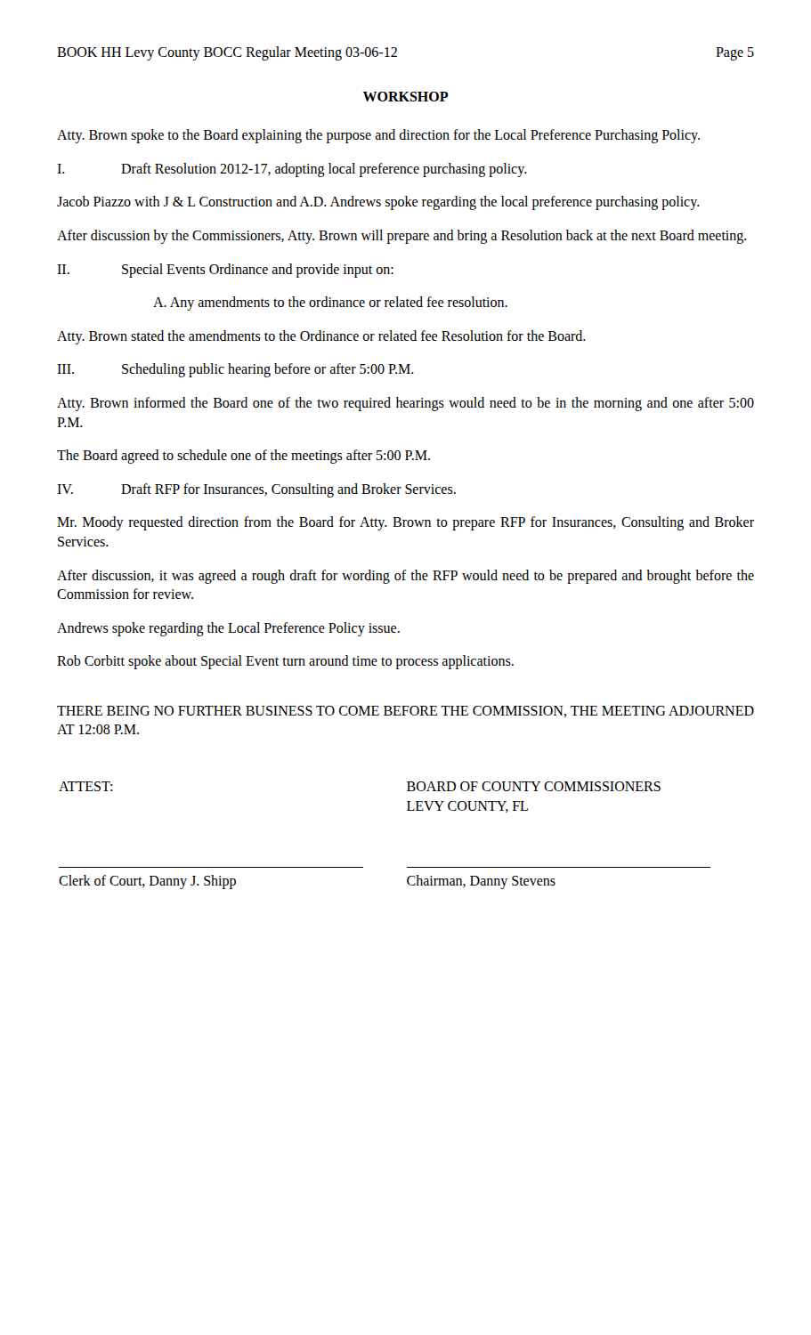BOOK HH Levy County BOCC Regular Meeting 03-06-12
Page 5
WORKSHOP
Atty. Brown spoke to the Board explaining the purpose and direction for the Local Preference Purchasing Policy.
I. Draft Resolution 2012-17, adopting local preference purchasing policy.
Jacob Piazzo with J & L Construction and A.D. Andrews spoke regarding the local preference purchasing policy.
After discussion by the Commissioners, Atty. Brown will prepare and bring a Resolution back at the next Board meeting.
II. Special Events Ordinance and provide input on:
A. Any amendments to the ordinance or related fee resolution.
Atty. Brown stated the amendments to the Ordinance or related fee Resolution for the Board.
III. Scheduling public hearing before or after 5:00 P.M.
Atty. Brown informed the Board one of the two required hearings would need to be in the morning and one after 5:00 P.M.
The Board agreed to schedule one of the meetings after 5:00 P.M.
IV. Draft RFP for Insurances, Consulting and Broker Services.
Mr. Moody requested direction from the Board for Atty. Brown to prepare RFP for Insurances, Consulting and Broker Services.
After discussion, it was agreed a rough draft for wording of the RFP would need to be prepared and brought before the Commission for review.
Andrews spoke regarding the Local Preference Policy issue.
Rob Corbitt spoke about Special Event turn around time to process applications.
THERE BEING NO FURTHER BUSINESS TO COME BEFORE THE COMMISSION, THE MEETING ADJOURNED AT 12:08 P.M.
| ATTEST: | BOARD OF COUNTY COMMISSIONERS LEVY COUNTY, FL |
| Clerk of Court, Danny J. Shipp | Chairman, Danny Stevens |